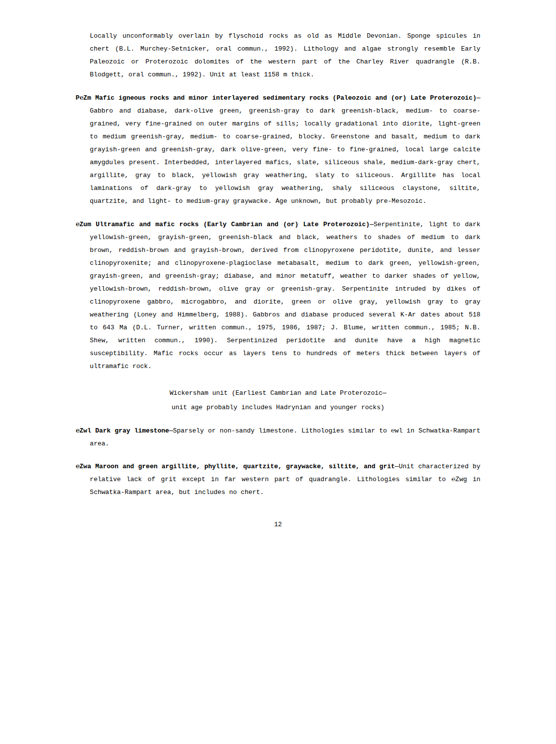Locally unconformably overlain by flyschoid rocks as old as Middle Devonian. Sponge spicules in chert (B.L. Murchey-Setnicker, oral commun., 1992). Lithology and algae strongly resemble Early Paleozoic or Proterozoic dolomites of the western part of the Charley River quadrangle (R.B. Blodgett, oral commun., 1992). Unit at least 1158 m thick.
P℮Zm Mafic igneous rocks and minor interlayered sedimentary rocks (Paleozoic and (or) Late Proterozoic)—Gabbro and diabase, dark-olive green, greenish-gray to dark greenish-black, medium- to coarse-grained, very fine-grained on outer margins of sills; locally gradational into diorite, light-green to medium greenish-gray, medium- to coarse-grained, blocky. Greenstone and basalt, medium to dark grayish-green and greenish-gray, dark olive-green, very fine- to fine-grained, local large calcite amygdules present. Interbedded, interlayered mafics, slate, siliceous shale, medium-dark-gray chert, argillite, gray to black, yellowish gray weathering, slaty to siliceous. Argillite has local laminations of dark-gray to yellowish gray weathering, shaly siliceous claystone, siltite, quartzite, and light- to medium-gray graywacke. Age unknown, but probably pre-Mesozoic.
℮Zum Ultramafic and mafic rocks (Early Cambrian and (or) Late Proterozoic)—Serpentinite, light to dark yellowish-green, grayish-green, greenish-black and black, weathers to shades of medium to dark brown, reddish-brown and grayish-brown, derived from clinopyroxene peridotite, dunite, and lesser clinopyroxenite; and clinopyroxene-plagioclase metabasalt, medium to dark green, yellowish-green, grayish-green, and greenish-gray; diabase, and minor metatuff, weather to darker shades of yellow, yellowish-brown, reddish-brown, olive gray or greenish-gray. Serpentinite intruded by dikes of clinopyroxene gabbro, microgabbro, and diorite, green or olive gray, yellowish gray to gray weathering (Loney and Himmelberg, 1988). Gabbros and diabase produced several K-Ar dates about 518 to 643 Ma (D.L. Turner, written commun., 1975, 1986, 1987; J. Blume, written commun., 1985; N.B. Shew, written commun., 1990). Serpentinized peridotite and dunite have a high magnetic susceptibility. Mafic rocks occur as layers tens to hundreds of meters thick between layers of ultramafic rock.
Wickersham unit (Earliest Cambrian and Late Proterozoic—
unit age probably includes Hadrynian and younger rocks)
℮Zwl Dark gray limestone—Sparsely or non-sandy limestone. Lithologies similar to ℮wl in Schwatka-Rampart area.
℮Zwa Maroon and green argillite, phyllite, quartzite, graywacke, siltite, and grit—Unit characterized by relative lack of grit except in far western part of quadrangle. Lithologies similar to ℮Zwg in Schwatka-Rampart area, but includes no chert.
12